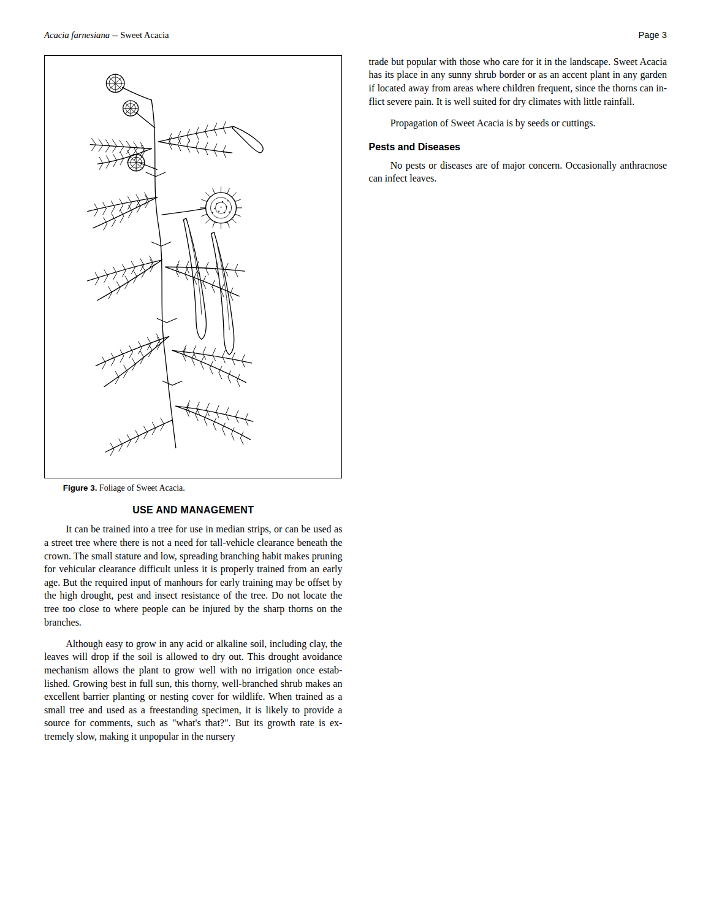Acacia farnesiana -- Sweet Acacia
Page 3
Figure 3. Foliage of Sweet Acacia.
USE AND MANAGEMENT
It can be trained into a tree for use in median strips, or can be used as a street tree where there is not a need for tall-vehicle clearance beneath the crown. The small stature and low, spreading branching habit makes pruning for vehicular clearance difficult unless it is properly trained from an early age. But the required input of manhours for early training may be offset by the high drought, pest and insect resistance of the tree. Do not locate the tree too close to where people can be injured by the sharp thorns on the branches.
Although easy to grow in any acid or alkaline soil, including clay, the leaves will drop if the soil is allowed to dry out. This drought avoidance mechanism allows the plant to grow well with no irrigation once established. Growing best in full sun, this thorny, well-branched shrub makes an excellent barrier planting or nesting cover for wildlife. When trained as a small tree and used as a freestanding specimen, it is likely to provide a source for comments, such as "what's that?". But its growth rate is extremely slow, making it unpopular in the nursery
trade but popular with those who care for it in the landscape. Sweet Acacia has its place in any sunny shrub border or as an accent plant in any garden if located away from areas where children frequent, since the thorns can inflict severe pain. It is well suited for dry climates with little rainfall.
Propagation of Sweet Acacia is by seeds or cuttings.
Pests and Diseases
No pests or diseases are of major concern. Occasionally anthracnose can infect leaves.